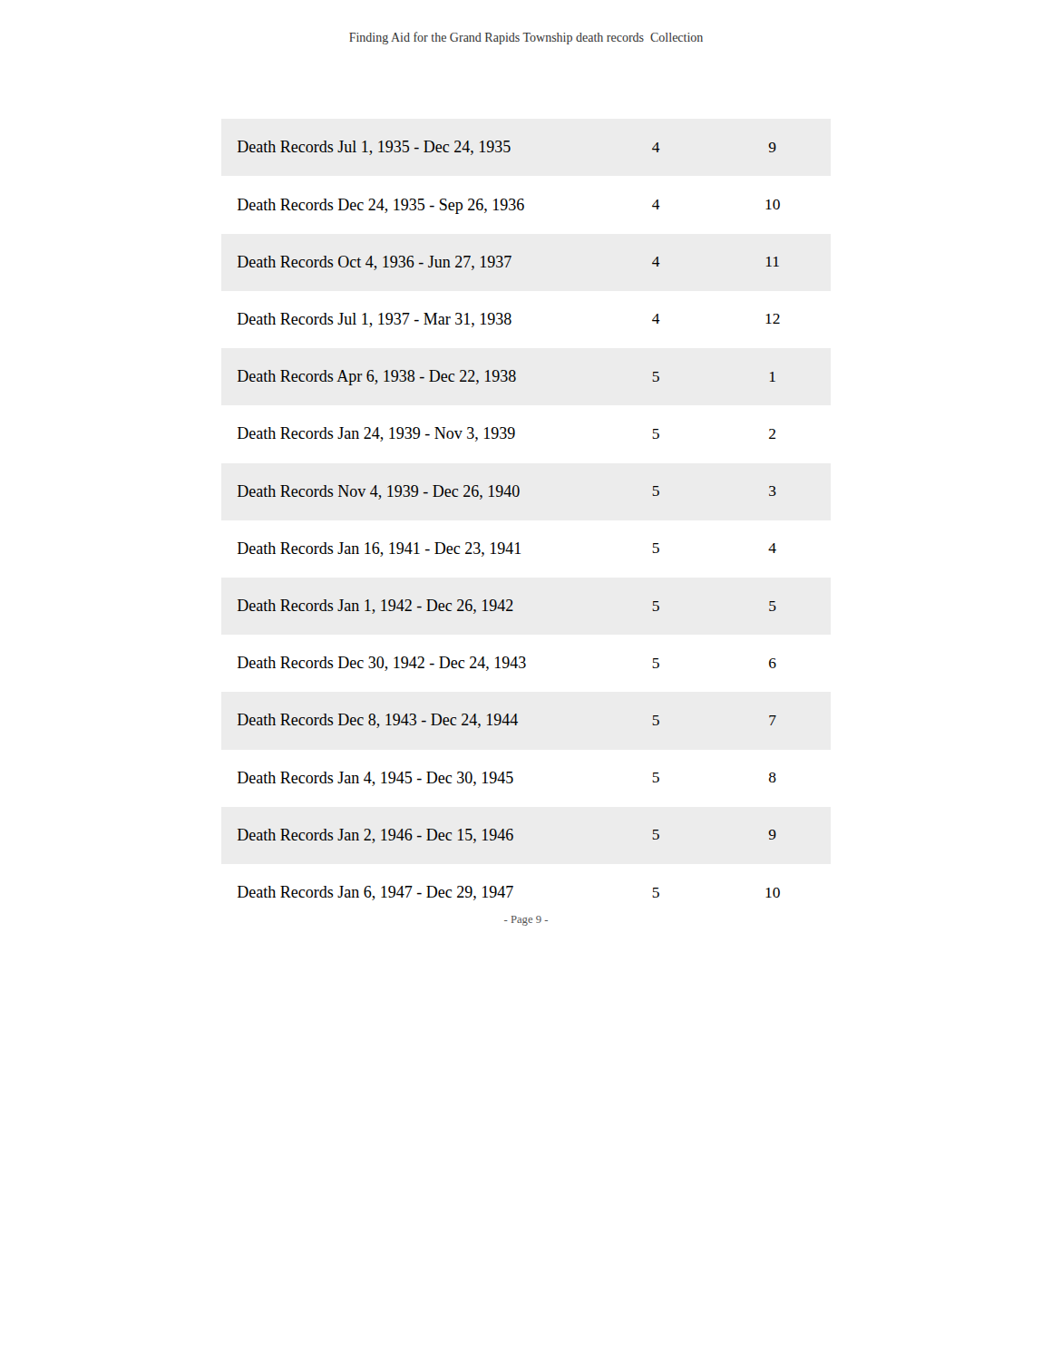Finding Aid for the Grand Rapids Township death records Collection
| Death Records Jul 1, 1935 - Dec 24, 1935 | 4 | 9 |
| Death Records Dec 24, 1935 - Sep 26, 1936 | 4 | 10 |
| Death Records Oct 4, 1936 - Jun 27, 1937 | 4 | 11 |
| Death Records Jul 1, 1937 - Mar 31, 1938 | 4 | 12 |
| Death Records Apr 6, 1938 - Dec 22, 1938 | 5 | 1 |
| Death Records Jan 24, 1939 - Nov 3, 1939 | 5 | 2 |
| Death Records Nov 4, 1939 - Dec 26, 1940 | 5 | 3 |
| Death Records Jan 16, 1941 - Dec 23, 1941 | 5 | 4 |
| Death Records Jan 1, 1942 - Dec 26, 1942 | 5 | 5 |
| Death Records Dec 30, 1942 - Dec 24, 1943 | 5 | 6 |
| Death Records Dec 8, 1943 - Dec 24, 1944 | 5 | 7 |
| Death Records Jan 4, 1945 - Dec 30, 1945 | 5 | 8 |
| Death Records Jan 2, 1946 - Dec 15, 1946 | 5 | 9 |
| Death Records Jan 6, 1947 - Dec 29, 1947 | 5 | 10 |
- Page 9 -